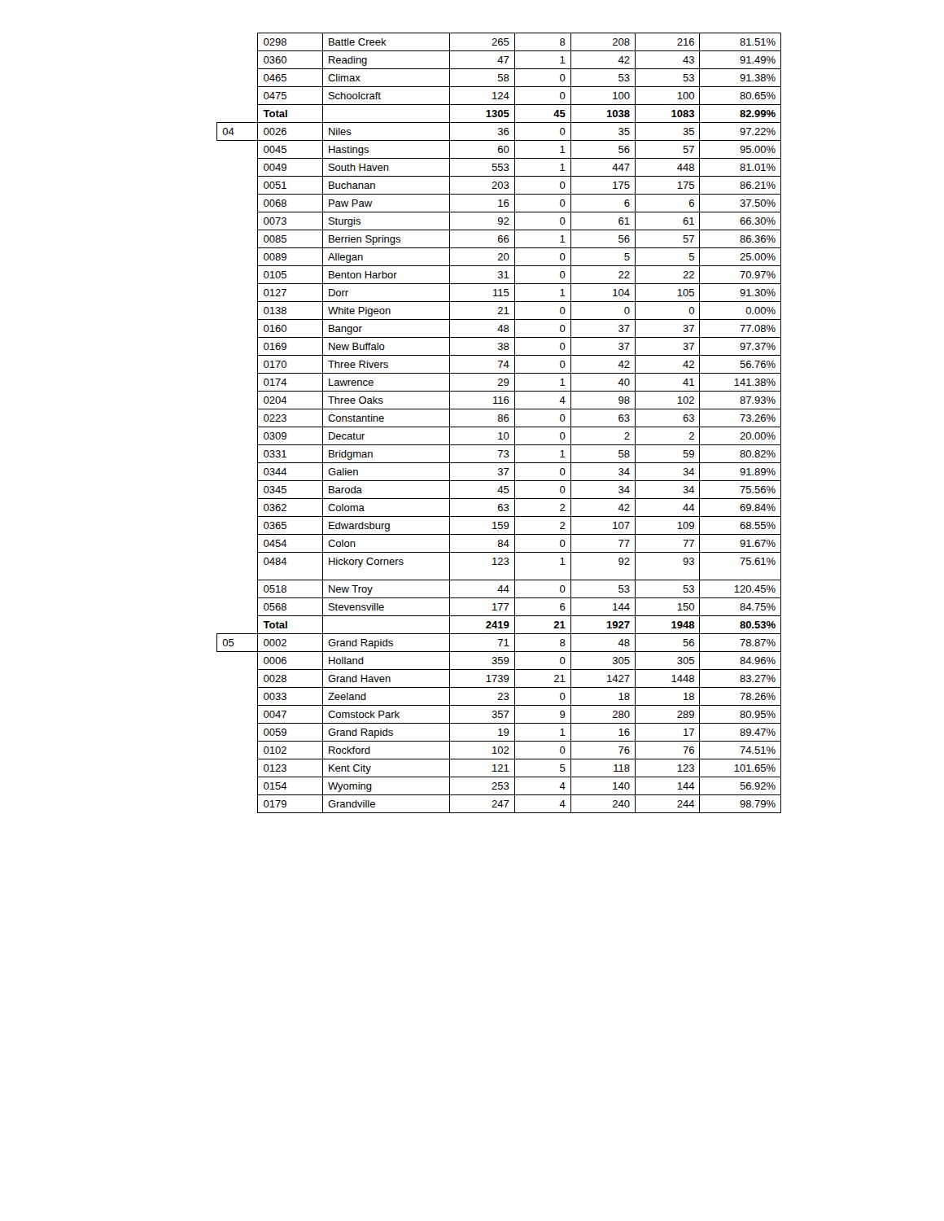| | | 0298 | Battle Creek | 265 | 8 | 208 | 216 | 81.51% |
| | | 0360 | Reading | 47 | 1 | 42 | 43 | 91.49% |
| | | 0465 | Climax | 58 | 0 | 53 | 53 | 91.38% |
| | | 0475 | Schoolcraft | 124 | 0 | 100 | 100 | 80.65% |
| | | Total | | 1305 | 45 | 1038 | 1083 | 82.99% |
| | 04 | 0026 | Niles | 36 | 0 | 35 | 35 | 97.22% |
| | | 0045 | Hastings | 60 | 1 | 56 | 57 | 95.00% |
| | | 0049 | South Haven | 553 | 1 | 447 | 448 | 81.01% |
| | | 0051 | Buchanan | 203 | 0 | 175 | 175 | 86.21% |
| | | 0068 | Paw Paw | 16 | 0 | 6 | 6 | 37.50% |
| | | 0073 | Sturgis | 92 | 0 | 61 | 61 | 66.30% |
| | | 0085 | Berrien Springs | 66 | 1 | 56 | 57 | 86.36% |
| | | 0089 | Allegan | 20 | 0 | 5 | 5 | 25.00% |
| | | 0105 | Benton Harbor | 31 | 0 | 22 | 22 | 70.97% |
| | | 0127 | Dorr | 115 | 1 | 104 | 105 | 91.30% |
| | | 0138 | White Pigeon | 21 | 0 | 0 | 0 | 0.00% |
| | | 0160 | Bangor | 48 | 0 | 37 | 37 | 77.08% |
| | | 0169 | New Buffalo | 38 | 0 | 37 | 37 | 97.37% |
| | | 0170 | Three Rivers | 74 | 0 | 42 | 42 | 56.76% |
| | | 0174 | Lawrence | 29 | 1 | 40 | 41 | 141.38% |
| | | 0204 | Three Oaks | 116 | 4 | 98 | 102 | 87.93% |
| | | 0223 | Constantine | 86 | 0 | 63 | 63 | 73.26% |
| | | 0309 | Decatur | 10 | 0 | 2 | 2 | 20.00% |
| | | 0331 | Bridgman | 73 | 1 | 58 | 59 | 80.82% |
| | | 0344 | Galien | 37 | 0 | 34 | 34 | 91.89% |
| | | 0345 | Baroda | 45 | 0 | 34 | 34 | 75.56% |
| | | 0362 | Coloma | 63 | 2 | 42 | 44 | 69.84% |
| | | 0365 | Edwardsburg | 159 | 2 | 107 | 109 | 68.55% |
| | | 0454 | Colon | 84 | 0 | 77 | 77 | 91.67% |
| | | 0484 | Hickory Corners | 123 | 1 | 92 | 93 | 75.61% |
| | | 0518 | New Troy | 44 | 0 | 53 | 53 | 120.45% |
| | | 0568 | Stevensville | 177 | 6 | 144 | 150 | 84.75% |
| | | Total | | 2419 | 21 | 1927 | 1948 | 80.53% |
| | 05 | 0002 | Grand Rapids | 71 | 8 | 48 | 56 | 78.87% |
| | | 0006 | Holland | 359 | 0 | 305 | 305 | 84.96% |
| | | 0028 | Grand Haven | 1739 | 21 | 1427 | 1448 | 83.27% |
| | | 0033 | Zeeland | 23 | 0 | 18 | 18 | 78.26% |
| | | 0047 | Comstock Park | 357 | 9 | 280 | 289 | 80.95% |
| | | 0059 | Grand Rapids | 19 | 1 | 16 | 17 | 89.47% |
| | | 0102 | Rockford | 102 | 0 | 76 | 76 | 74.51% |
| | | 0123 | Kent City | 121 | 5 | 118 | 123 | 101.65% |
| | | 0154 | Wyoming | 253 | 4 | 140 | 144 | 56.92% |
| | | 0179 | Grandville | 247 | 4 | 240 | 244 | 98.79% |